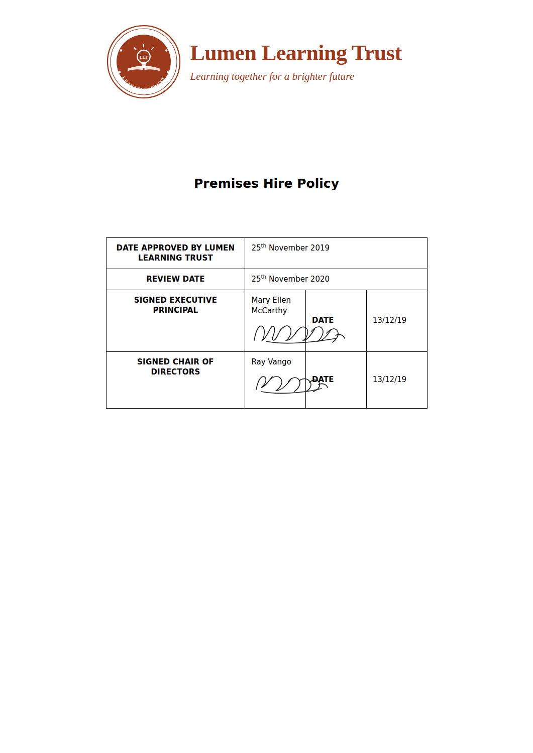LUMEN LEARNING TRUST LLT
Lumen Learning Trust
Learning together for a brighter future
Premises Hire Policy
| Date approved by Lumen Learning Trust | 25 th November 2019 |
| Review date | 25 th November 2020 |
| Signed Executive Principal | Mary Ellen McCarthy | Date | 13/12/19 |
| Signed Chair of Directors | Ray Vango | Date | 13/12/19 |